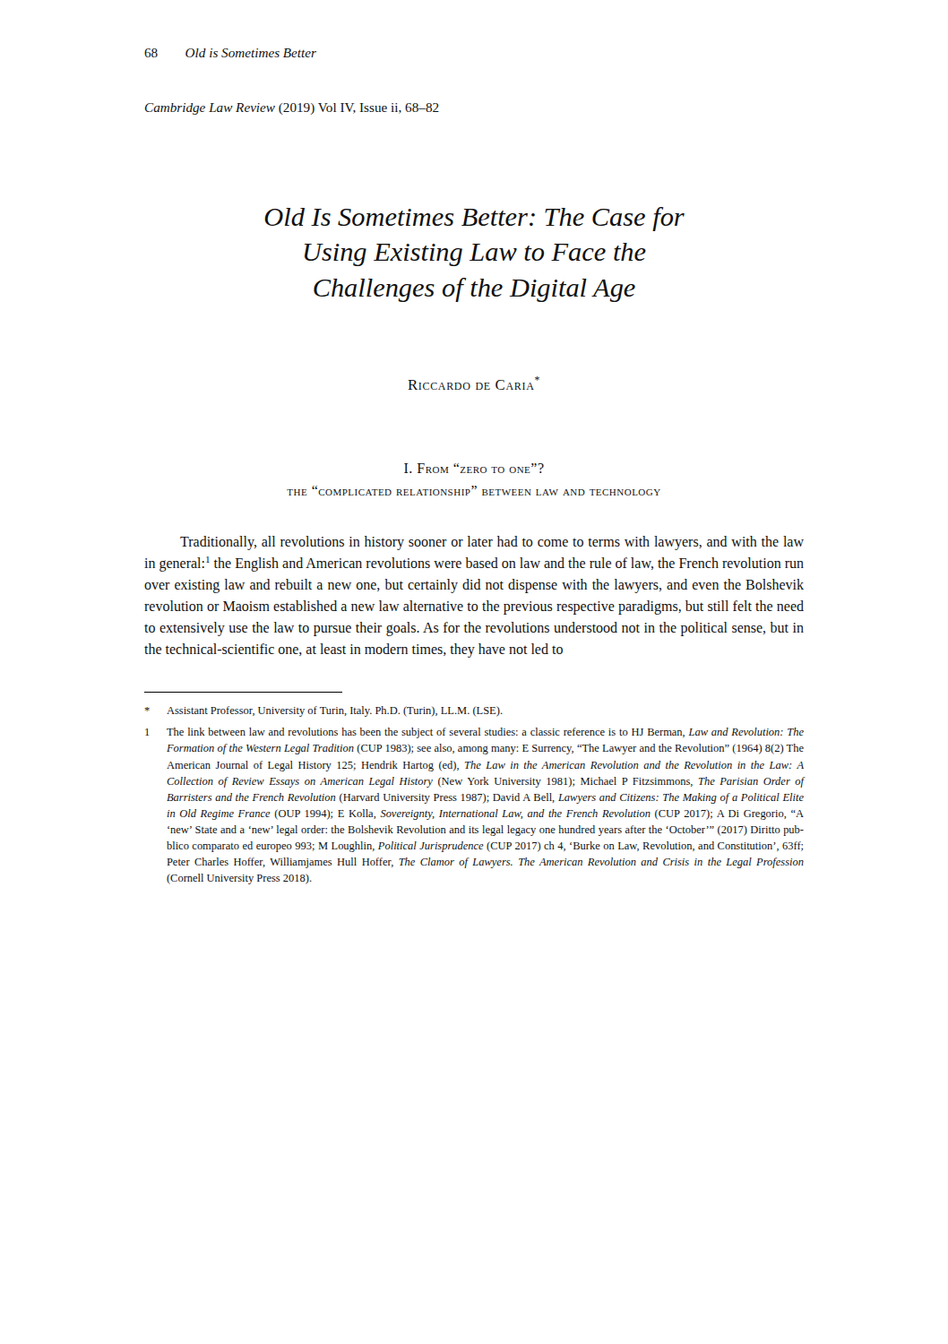68 Old is Sometimes Better
Cambridge Law Review (2019) Vol IV, Issue ii, 68–82
Old Is Sometimes Better: The Case for
Using Existing Law to Face the
Challenges of the Digital Age
Riccardo de Caria*
I. From “zero to one”?
the “complicated relationship” between law and technology
Traditionally, all revolutions in history sooner or later had to come to terms with lawyers, and with the law in general:1 the English and American revolutions were based on law and the rule of law, the French revolution run over existing law and rebuilt a new one, but certainly did not dispense with the lawyers, and even the Bolshevik revolution or Maoism established a new law alternative to the previous respective paradigms, but still felt the need to extensively use the law to pursue their goals. As for the revolutions understood not in the political sense, but in the technical-scientific one, at least in modern times, they have not led to
* Assistant Professor, University of Turin, Italy. Ph.D. (Turin), LL.M. (LSE).
1 The link between law and revolutions has been the subject of several studies: a classic reference is to HJ Berman, Law and Revolution: The Formation of the Western Legal Tradition (CUP 1983); see also, among many: E Surrency, “The Lawyer and the Revolution” (1964) 8(2) The American Journal of Legal History 125; Hendrik Hartog (ed), The Law in the American Revolution and the Revolution in the Law: A Collection of Review Essays on American Legal History (New York University 1981); Michael P Fitzsimmons, The Parisian Order of Barristers and the French Revolution (Harvard University Press 1987); David A Bell, Lawyers and Citizens: The Making of a Political Elite in Old Regime France (OUP 1994); E Kolla, Sovereignty, International Law, and the French Revolution (CUP 2017); A Di Gregorio, “A ‘new’ State and a ‘new’ legal order: the Bolshevik Revolution and its legal legacy one hundred years after the ‘October’” (2017) Diritto pubblico comparato ed europeo 993; M Loughlin, Political Jurisprudence (CUP 2017) ch 4, ‘Burke on Law, Revolution, and Constitution’, 63ff; Peter Charles Hoffer, Williamjames Hull Hoffer, The Clamor of Lawyers. The American Revolution and Crisis in the Legal Profession (Cornell University Press 2018).